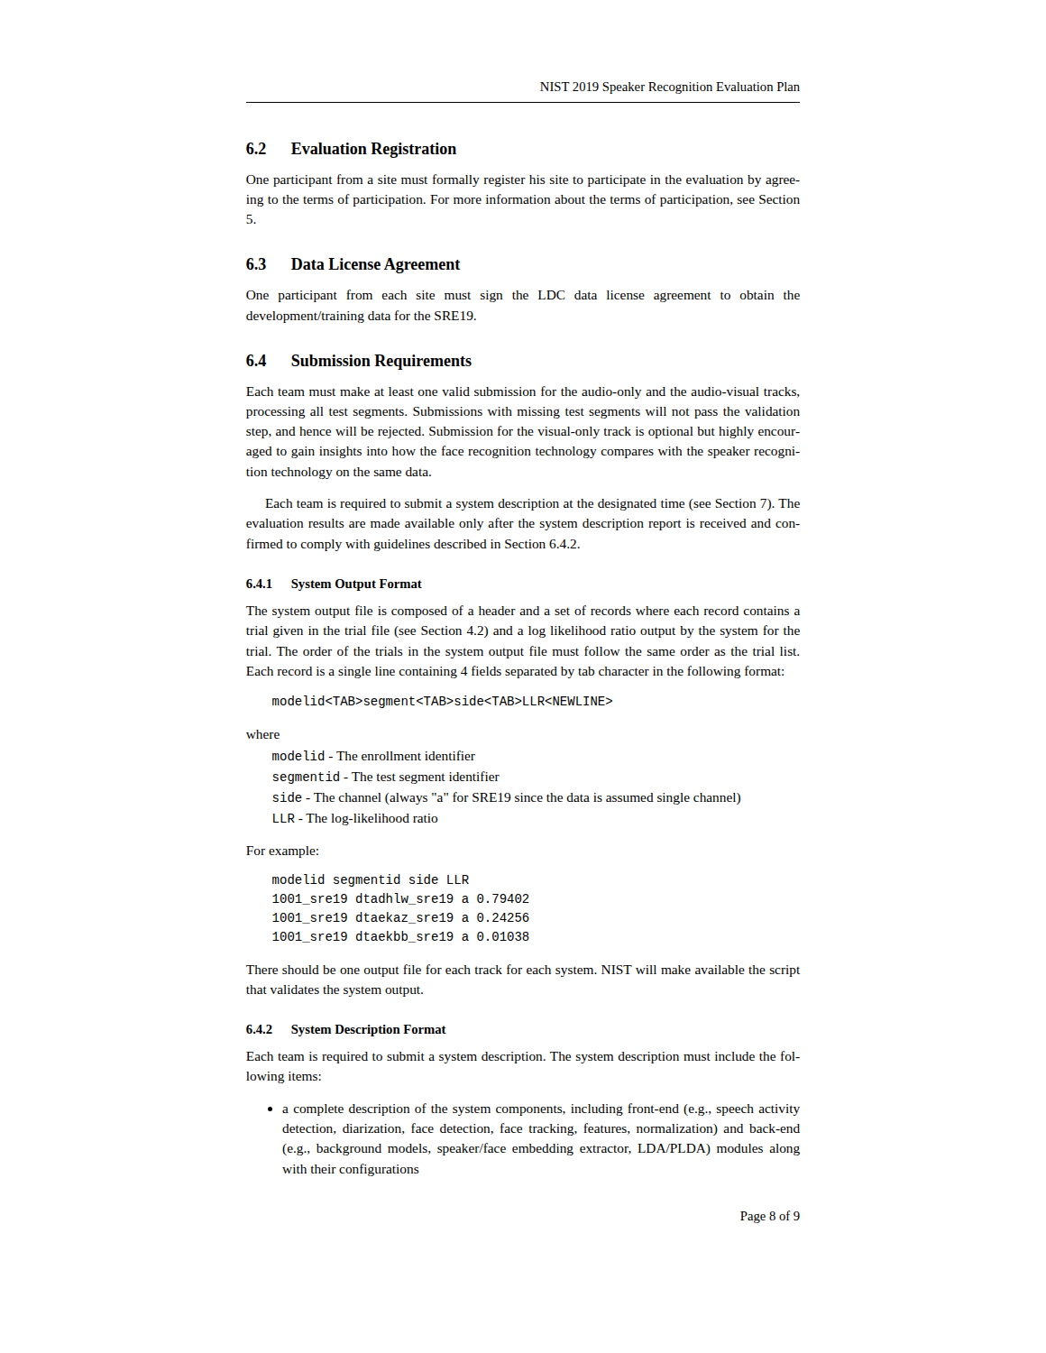NIST 2019 Speaker Recognition Evaluation Plan
6.2 Evaluation Registration
One participant from a site must formally register his site to participate in the evaluation by agreeing to the terms of participation. For more information about the terms of participation, see Section 5.
6.3 Data License Agreement
One participant from each site must sign the LDC data license agreement to obtain the development/training data for the SRE19.
6.4 Submission Requirements
Each team must make at least one valid submission for the audio-only and the audio-visual tracks, processing all test segments. Submissions with missing test segments will not pass the validation step, and hence will be rejected. Submission for the visual-only track is optional but highly encouraged to gain insights into how the face recognition technology compares with the speaker recognition technology on the same data.
Each team is required to submit a system description at the designated time (see Section 7). The evaluation results are made available only after the system description report is received and confirmed to comply with guidelines described in Section 6.4.2.
6.4.1 System Output Format
The system output file is composed of a header and a set of records where each record contains a trial given in the trial file (see Section 4.2) and a log likelihood ratio output by the system for the trial. The order of the trials in the system output file must follow the same order as the trial list. Each record is a single line containing 4 fields separated by tab character in the following format:
modelid<TAB>segment<TAB>side<TAB>LLR<NEWLINE>
where
modelid - The enrollment identifier
segmentid - The test segment identifier
side - The channel (always "a" for SRE19 since the data is assumed single channel)
LLR - The log-likelihood ratio
For example:
modelid segmentid side LLR 1001_sre19 dtadhlw_sre19 a 0.79402 1001_sre19 dtaekaz_sre19 a 0.24256 1001_sre19 dtaekbb_sre19 a 0.01038
There should be one output file for each track for each system. NIST will make available the script that validates the system output.
6.4.2 System Description Format
Each team is required to submit a system description. The system description must include the following items:
a complete description of the system components, including front-end (e.g., speech activity detection, diarization, face detection, face tracking, features, normalization) and back-end (e.g., background models, speaker/face embedding extractor, LDA/PLDA) modules along with their configurations
Page 8 of 9